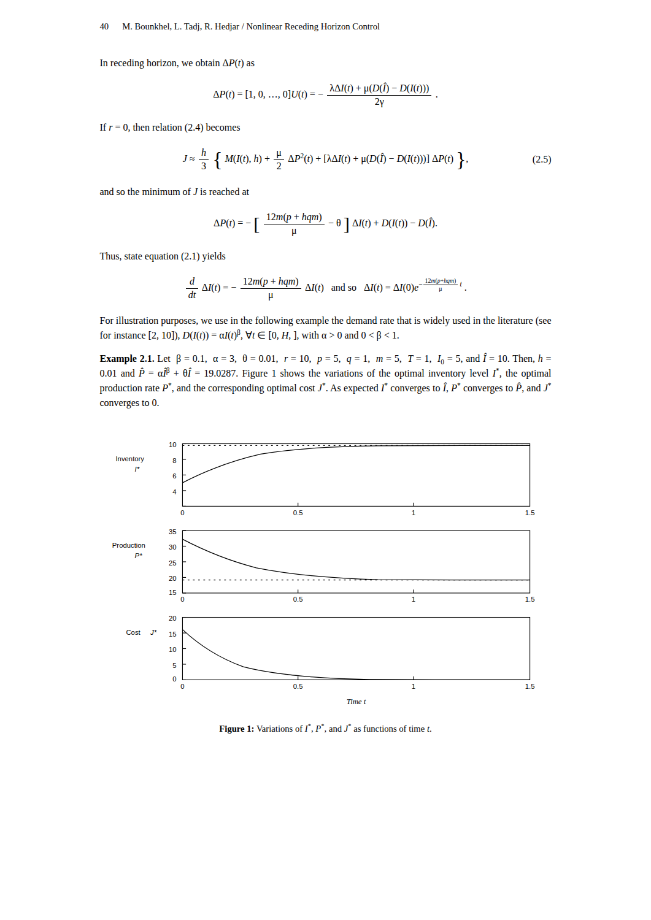40 M. Bounkhel, L. Tadj, R. Hedjar / Nonlinear Receding Horizon Control
In receding horizon, we obtain ΔP(t) as
ΔP(t) = [1, 0, …, 0]U(t) = − λΔI(t) + μ(D(Î) − D(I(t))) 2γ .
If r = 0, then relation (2.4) becomes
J ≈ h 3 { M(I(t), h) + μ 2 ΔP2(t) + [λΔI(t) + μ(D(Î) − D(I(t)))] ΔP(t) }, (2.5)
and so the minimum of J is reached at
ΔP(t) = − [ 12m(p + hqm) μ − θ ] ΔI(t) + D(I(t)) − D(Î).
Thus, state equation (2.1) yields
ddt ΔI(t) = − 12m(p + hqm) μ ΔI(t) and so ΔI(t) = ΔI(0)e−12m(p+hqm) μ t .
For illustration purposes, we use in the following example the demand rate that is widely used in the literature (see for instance [2, 10]), D(I(t)) = αI(t)β, ∀t ∈ [0, H, ], with α > 0 and 0 < β < 1.
Example 2.1. Let β = 0.1, α = 3, θ = 0.01, r = 10, p = 5, q = 1, m = 5, T = 1, I0 = 5, and Î = 10. Then, h = 0.01 and P̂ = αÎβ + θÎ = 19.0287. Figure 1 shows the variations of the optimal inventory level I*, the optimal production rate P*, and the corresponding optimal cost J*. As expected I* converges to Î, P* converges to P̂, and J* converges to 0.
Inventory I* 10 8 6 4 0 0.5 1 1.5 Production P* 35 30 25 20 15 0 0.5 1 1.5 Cost J* 20 15 10 5 0 0 0.5 1 1.5 Time t
Figure 1: Variations of I*, P*, and J* as functions of time t.